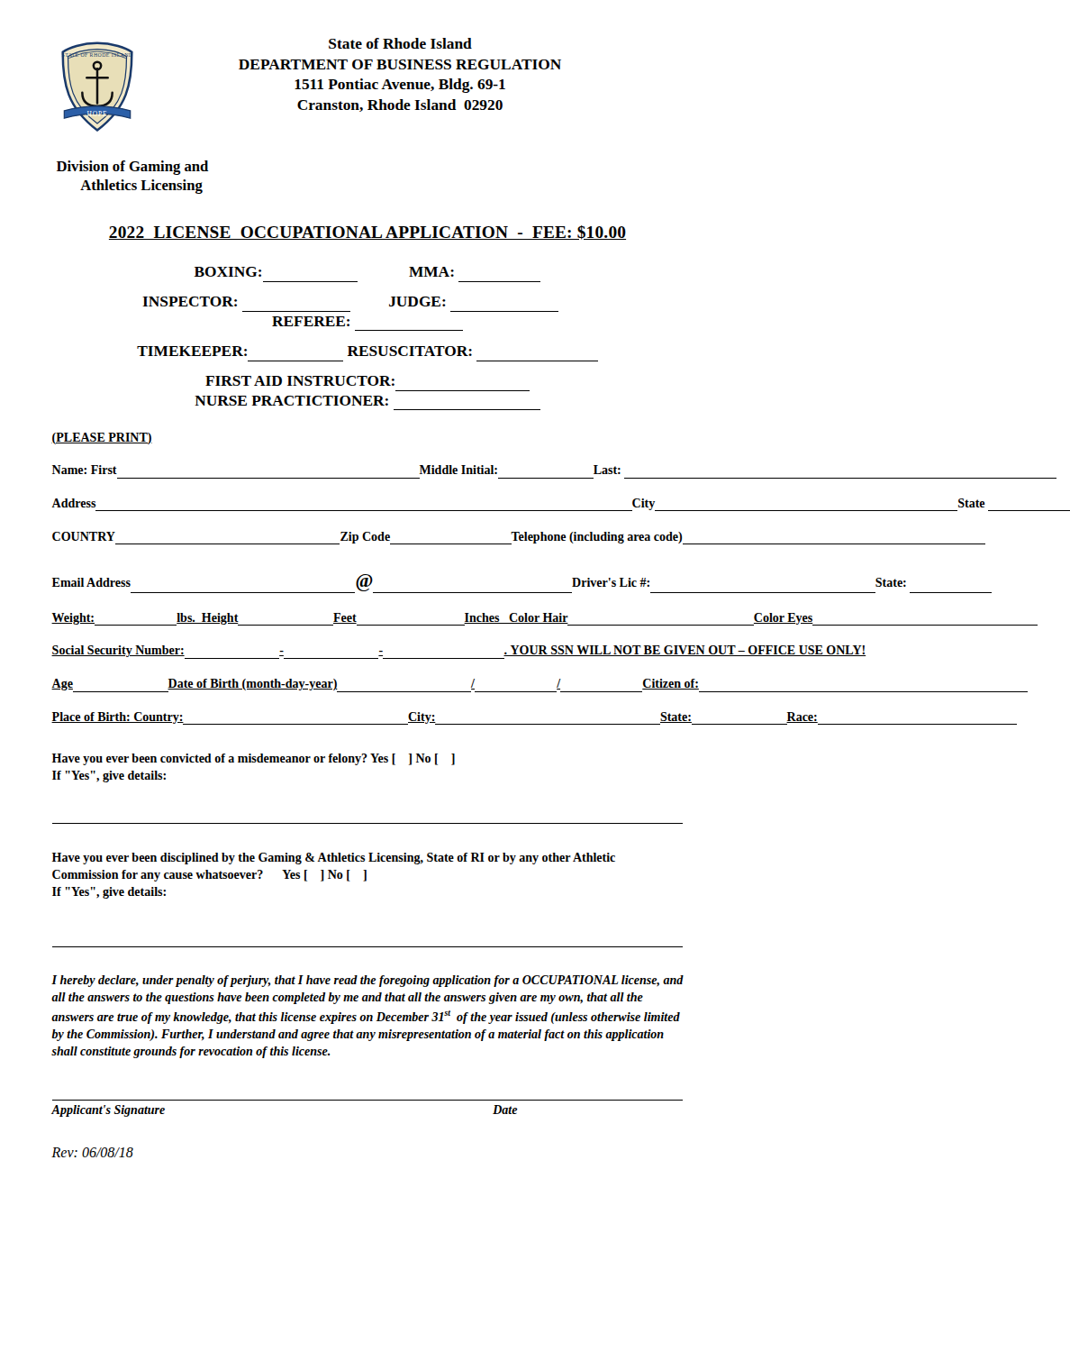STATE OF RHODE ISLAND HOPE
State of Rhode Island
DEPARTMENT OF BUSINESS REGULATION
1511 Pontiac Avenue, Bldg. 69-1
Cranston, Rhode Island 02920
Division of Gaming and Athletics Licensing
2022 LICENSE OCCUPATIONAL APPLICATION - FEE: $10.00
BOXING: MMA:
INSPECTOR: JUDGE: REFEREE:
TIMEKEEPER: RESUSCITATOR:
FIRST AID INSTRUCTOR: NURSE PRACTICTIONER:
(PLEASE PRINT)
Name: First Middle Initial: Last:
Address City State
COUNTRY Zip Code Telephone (including area code)
Email Address @ Driver's Lic #: State:
Weight: lbs. Height Feet Inches Color Hair Color Eyes
Social Security Number: - - . YOUR SSN WILL NOT BE GIVEN OUT – OFFICE USE ONLY!
Age Date of Birth (month-day-year) / / Citizen of:
Place of Birth: Country: City: State: Race:
Have you ever been convicted of a misdemeanor or felony? Yes [ ] No [ ]
If "Yes", give details:
Have you ever been disciplined by the Gaming & Athletics Licensing, State of RI or by any other Athletic Commission for any cause whatsoever? Yes [ ] No [ ]
If "Yes", give details:
I hereby declare, under penalty of perjury, that I have read the foregoing application for a OCCUPATIONAL license, and all the answers to the questions have been completed by me and that all the answers given are my own, that all the answers are true of my knowledge, that this license expires on December 31st of the year issued (unless otherwise limited by the Commission). Further, I understand and agree that any misrepresentation of a material fact on this application shall constitute grounds for revocation of this license.
Applicant's Signature
Date
Rev: 06/08/18